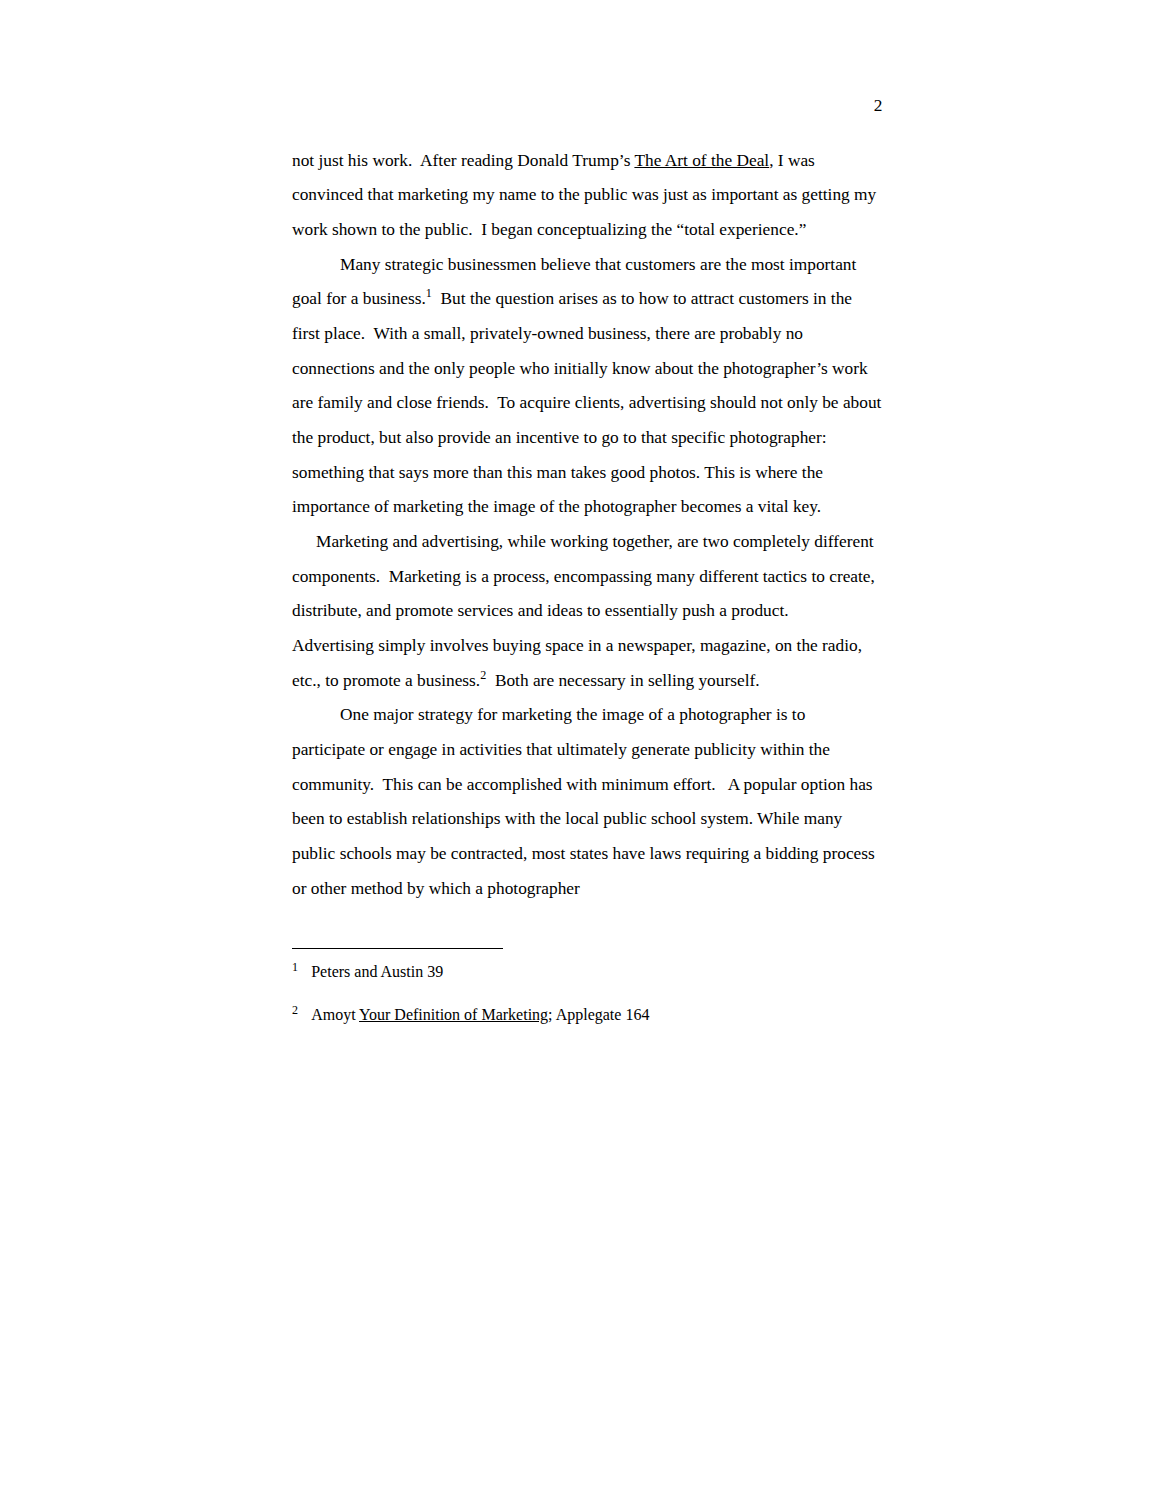2
not just his work. After reading Donald Trump’s The Art of the Deal, I was convinced that marketing my name to the public was just as important as getting my work shown to the public. I began conceptualizing the “total experience.”
Many strategic businessmen believe that customers are the most important goal for a business.1 But the question arises as to how to attract customers in the first place. With a small, privately-owned business, there are probably no connections and the only people who initially know about the photographer’s work are family and close friends. To acquire clients, advertising should not only be about the product, but also provide an incentive to go to that specific photographer: something that says more than this man takes good photos. This is where the importance of marketing the image of the photographer becomes a vital key.
Marketing and advertising, while working together, are two completely different components. Marketing is a process, encompassing many different tactics to create, distribute, and promote services and ideas to essentially push a product. Advertising simply involves buying space in a newspaper, magazine, on the radio, etc., to promote a business.2 Both are necessary in selling yourself.
One major strategy for marketing the image of a photographer is to participate or engage in activities that ultimately generate publicity within the community. This can be accomplished with minimum effort. A popular option has been to establish relationships with the local public school system. While many public schools may be contracted, most states have laws requiring a bidding process or other method by which a photographer
1 Peters and Austin 39
2 Amoyt Your Definition of Marketing; Applegate 164